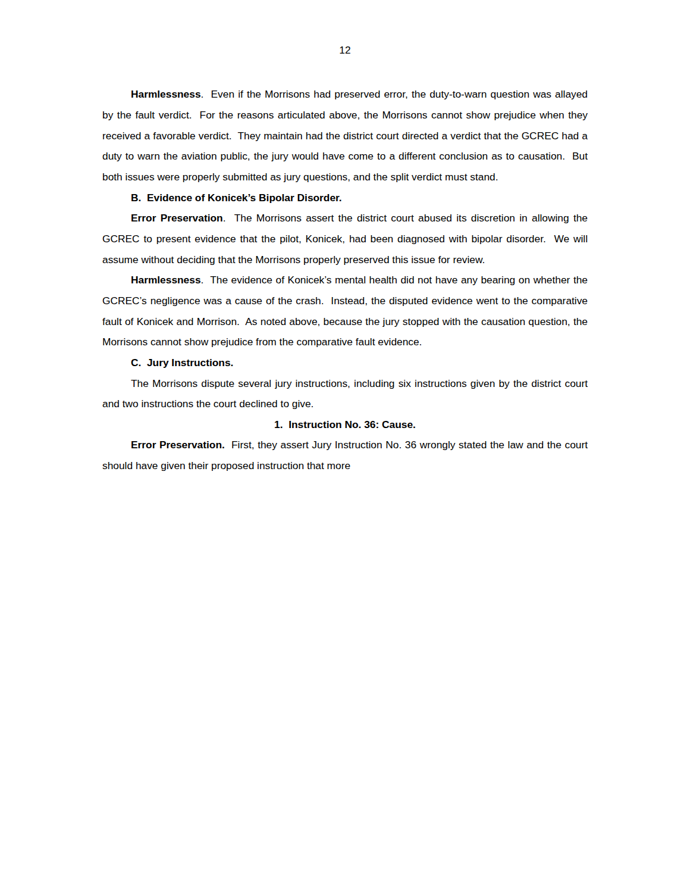12
Harmlessness. Even if the Morrisons had preserved error, the duty-to-warn question was allayed by the fault verdict. For the reasons articulated above, the Morrisons cannot show prejudice when they received a favorable verdict. They maintain had the district court directed a verdict that the GCREC had a duty to warn the aviation public, the jury would have come to a different conclusion as to causation. But both issues were properly submitted as jury questions, and the split verdict must stand.
B. Evidence of Konicek’s Bipolar Disorder.
Error Preservation. The Morrisons assert the district court abused its discretion in allowing the GCREC to present evidence that the pilot, Konicek, had been diagnosed with bipolar disorder. We will assume without deciding that the Morrisons properly preserved this issue for review.
Harmlessness. The evidence of Konicek’s mental health did not have any bearing on whether the GCREC’s negligence was a cause of the crash. Instead, the disputed evidence went to the comparative fault of Konicek and Morrison. As noted above, because the jury stopped with the causation question, the Morrisons cannot show prejudice from the comparative fault evidence.
C. Jury Instructions.
The Morrisons dispute several jury instructions, including six instructions given by the district court and two instructions the court declined to give.
1. Instruction No. 36: Cause.
Error Preservation. First, they assert Jury Instruction No. 36 wrongly stated the law and the court should have given their proposed instruction that more